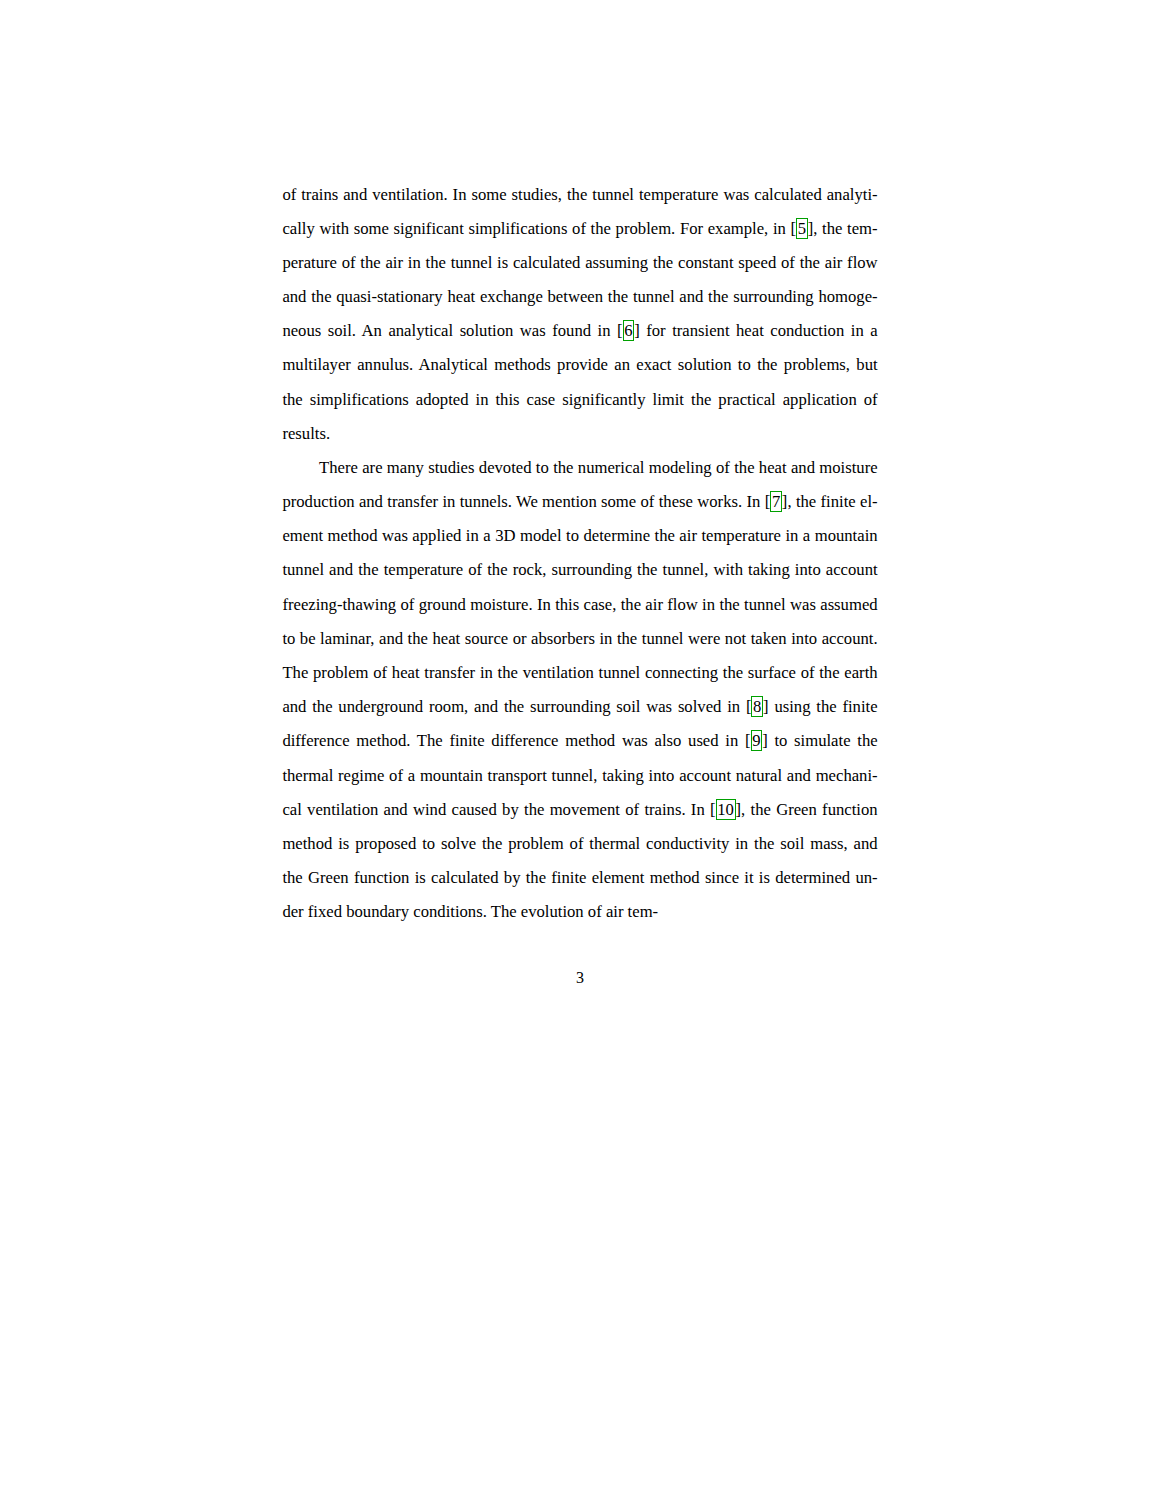of trains and ventilation. In some studies, the tunnel temperature was calculated analytically with some significant simplifications of the problem. For example, in [5], the temperature of the air in the tunnel is calculated assuming the constant speed of the air flow and the quasi-stationary heat exchange between the tunnel and the surrounding homogeneous soil. An analytical solution was found in [6] for transient heat conduction in a multilayer annulus. Analytical methods provide an exact solution to the problems, but the simplifications adopted in this case significantly limit the practical application of results.
There are many studies devoted to the numerical modeling of the heat and moisture production and transfer in tunnels. We mention some of these works. In [7], the finite element method was applied in a 3D model to determine the air temperature in a mountain tunnel and the temperature of the rock, surrounding the tunnel, with taking into account freezing-thawing of ground moisture. In this case, the air flow in the tunnel was assumed to be laminar, and the heat source or absorbers in the tunnel were not taken into account. The problem of heat transfer in the ventilation tunnel connecting the surface of the earth and the underground room, and the surrounding soil was solved in [8] using the finite difference method. The finite difference method was also used in [9] to simulate the thermal regime of a mountain transport tunnel, taking into account natural and mechanical ventilation and wind caused by the movement of trains. In [10], the Green function method is proposed to solve the problem of thermal conductivity in the soil mass, and the Green function is calculated by the finite element method since it is determined under fixed boundary conditions. The evolution of air tem-
3